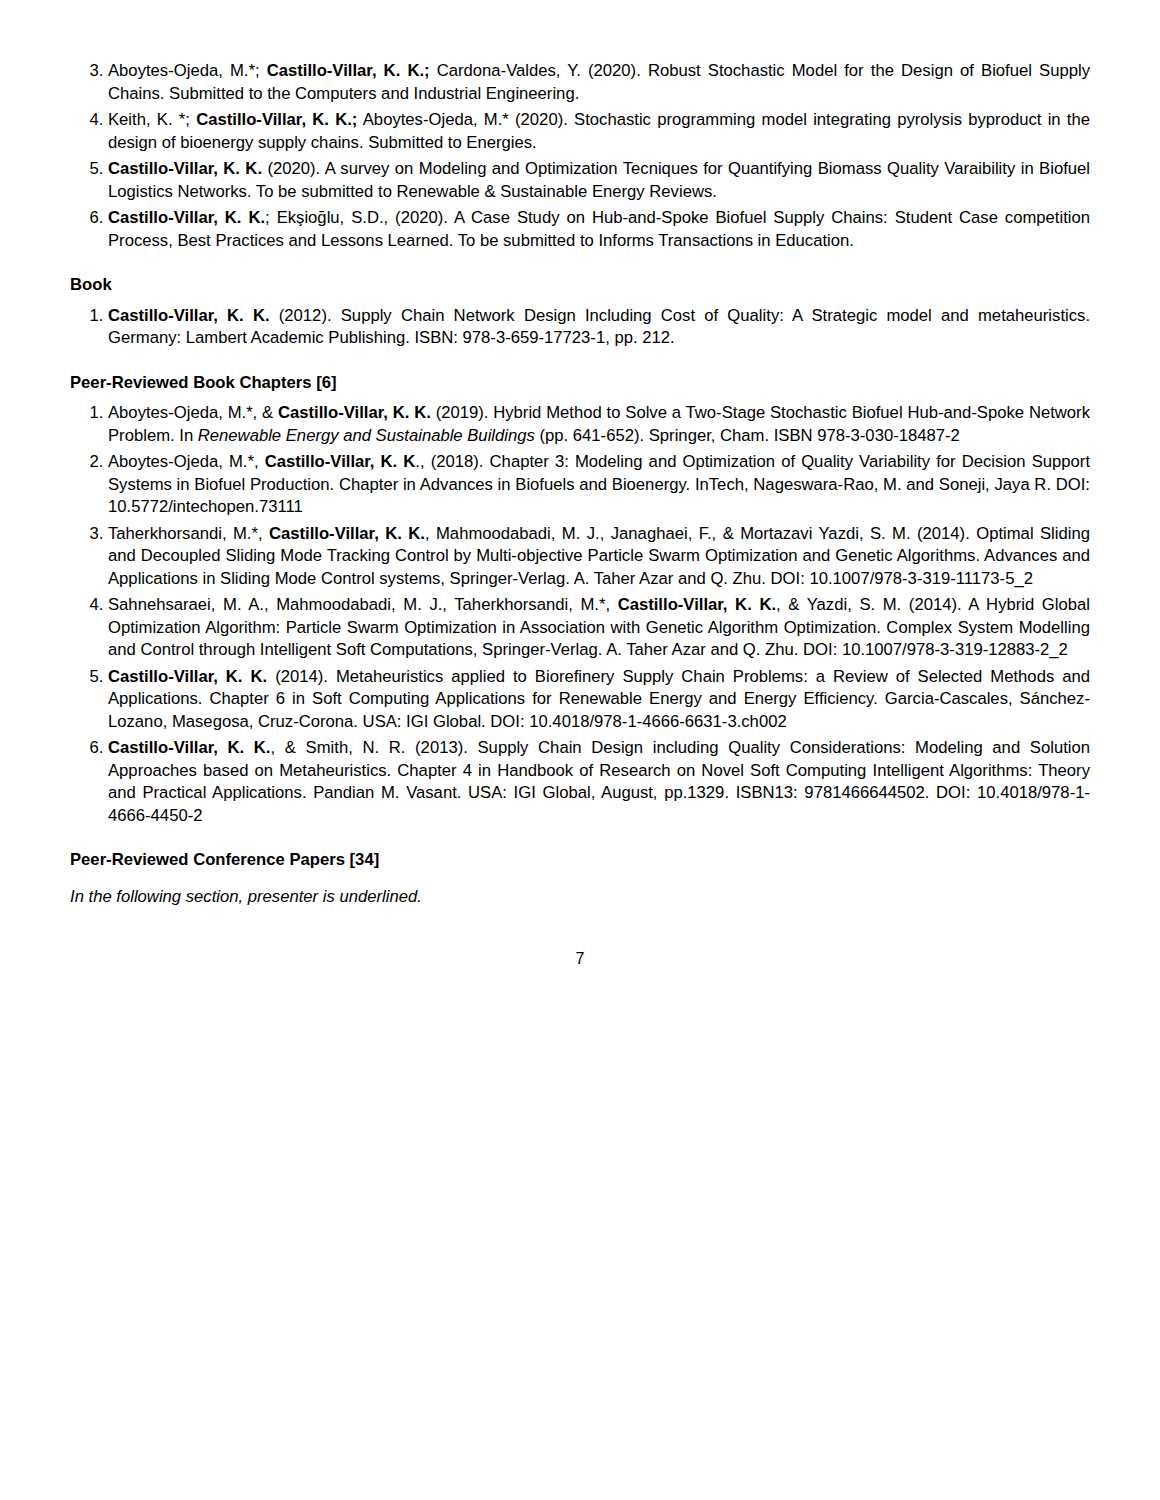Aboytes-Ojeda, M.*; Castillo-Villar, K. K.; Cardona-Valdes, Y. (2020). Robust Stochastic Model for the Design of Biofuel Supply Chains. Submitted to the Computers and Industrial Engineering.
Keith, K. *; Castillo-Villar, K. K.; Aboytes-Ojeda, M.* (2020). Stochastic programming model integrating pyrolysis byproduct in the design of bioenergy supply chains. Submitted to Energies.
Castillo-Villar, K. K. (2020). A survey on Modeling and Optimization Tecniques for Quantifying Biomass Quality Varaibility in Biofuel Logistics Networks. To be submitted to Renewable & Sustainable Energy Reviews.
Castillo-Villar, K. K.; Ekşioğlu, S.D., (2020). A Case Study on Hub-and-Spoke Biofuel Supply Chains: Student Case competition Process, Best Practices and Lessons Learned. To be submitted to Informs Transactions in Education.
Book
Castillo-Villar, K. K. (2012). Supply Chain Network Design Including Cost of Quality: A Strategic model and metaheuristics. Germany: Lambert Academic Publishing. ISBN: 978-3-659-17723-1, pp. 212.
Peer-Reviewed Book Chapters [6]
Aboytes-Ojeda, M.*, & Castillo-Villar, K. K. (2019). Hybrid Method to Solve a Two-Stage Stochastic Biofuel Hub-and-Spoke Network Problem. In Renewable Energy and Sustainable Buildings (pp. 641-652). Springer, Cham. ISBN 978-3-030-18487-2
Aboytes-Ojeda, M.*, Castillo-Villar, K. K., (2018). Chapter 3: Modeling and Optimization of Quality Variability for Decision Support Systems in Biofuel Production. Chapter in Advances in Biofuels and Bioenergy. InTech, Nageswara-Rao, M. and Soneji, Jaya R. DOI: 10.5772/intechopen.73111
Taherkhorsandi, M.*, Castillo-Villar, K. K., Mahmoodabadi, M. J., Janaghaei, F., & Mortazavi Yazdi, S. M. (2014). Optimal Sliding and Decoupled Sliding Mode Tracking Control by Multi-objective Particle Swarm Optimization and Genetic Algorithms. Advances and Applications in Sliding Mode Control systems, Springer-Verlag. A. Taher Azar and Q. Zhu. DOI: 10.1007/978-3-319-11173-5_2
Sahnehsaraei, M. A., Mahmoodabadi, M. J., Taherkhorsandi, M.*, Castillo-Villar, K. K., & Yazdi, S. M. (2014). A Hybrid Global Optimization Algorithm: Particle Swarm Optimization in Association with Genetic Algorithm Optimization. Complex System Modelling and Control through Intelligent Soft Computations, Springer-Verlag. A. Taher Azar and Q. Zhu. DOI: 10.1007/978-3-319-12883-2_2
Castillo-Villar, K. K. (2014). Metaheuristics applied to Biorefinery Supply Chain Problems: a Review of Selected Methods and Applications. Chapter 6 in Soft Computing Applications for Renewable Energy and Energy Efficiency. Garcia-Cascales, Sánchez-Lozano, Masegosa, Cruz-Corona. USA: IGI Global. DOI: 10.4018/978-1-4666-6631-3.ch002
Castillo-Villar, K. K., & Smith, N. R. (2013). Supply Chain Design including Quality Considerations: Modeling and Solution Approaches based on Metaheuristics. Chapter 4 in Handbook of Research on Novel Soft Computing Intelligent Algorithms: Theory and Practical Applications. Pandian M. Vasant. USA: IGI Global, August, pp.1329. ISBN13: 9781466644502. DOI: 10.4018/978-1-4666-4450-2
Peer-Reviewed Conference Papers [34]
In the following section, presenter is underlined.
7